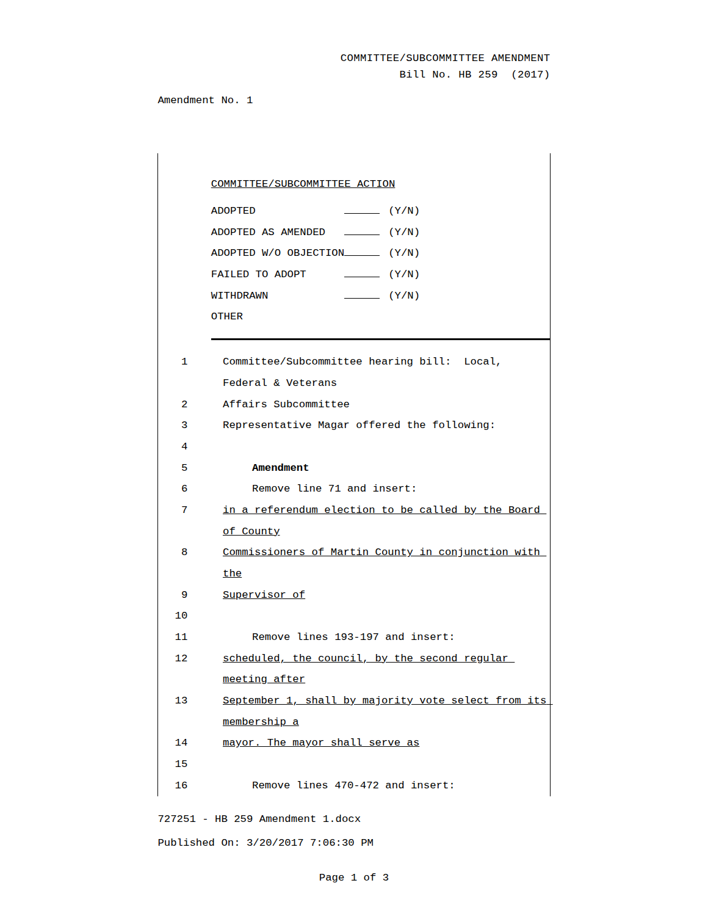COMMITTEE/SUBCOMMITTEE AMENDMENT
Bill No. HB 259 (2017)
Amendment No. 1
COMMITTEE/SUBCOMMITTEE ACTION
| ADOPTED | | (Y/N) |
| ADOPTED AS AMENDED | | (Y/N) |
| ADOPTED W/O OBJECTION | | (Y/N) |
| FAILED TO ADOPT | | (Y/N) |
| WITHDRAWN | | (Y/N) |
| OTHER | | |
Committee/Subcommittee hearing bill: Local, Federal & Veterans
Affairs Subcommittee
Representative Magar offered the following:
Amendment
Remove line 71 and insert:
in a referendum election to be called by the Board of County
Commissioners of Martin County in conjunction with the
Supervisor of
Remove lines 193-197 and insert:
scheduled, the council, by the second regular meeting after
September 1, shall by majority vote select from its membership a
mayor. The mayor shall serve as
Remove lines 470-472 and insert:
727251 - HB 259 Amendment 1.docx
Published On: 3/20/2017 7:06:30 PM
Page 1 of 3